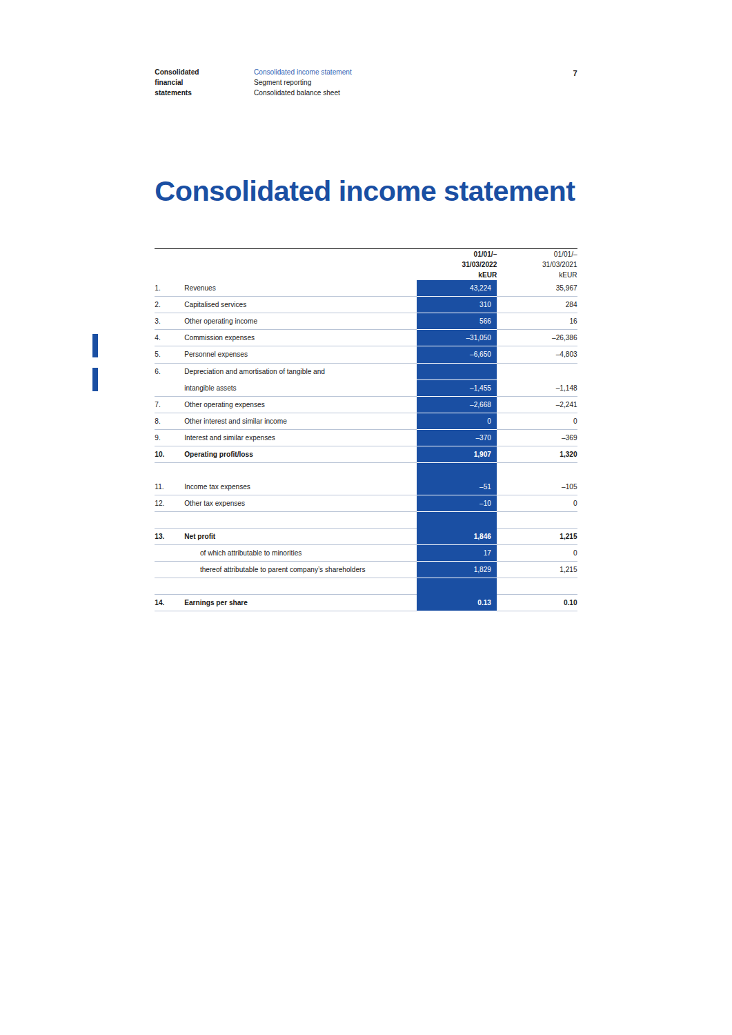Consolidated
financial
statements
Consolidated income statement
Segment reporting
Consolidated balance sheet
7
Consolidated income statement
| | | 01/01/– 31/03/2022 kEUR | 01/01/– 31/03/2021 kEUR |
| --- | --- | --- | --- |
| 1. | Revenues | 43,224 | 35,967 |
| 2. | Capitalised services | 310 | 284 |
| 3. | Other operating income | 566 | 16 |
| 4. | Commission expenses | –31,050 | –26,386 |
| 5. | Personnel expenses | –6,650 | –4,803 |
| 6. | Depreciation and amortisation of tangible and | | |
| | intangible assets | –1,455 | –1,148 |
| 7. | Other operating expenses | –2,668 | –2,241 |
| 8. | Other interest and similar income | 0 | 0 |
| 9. | Interest and similar expenses | –370 | –369 |
| 10. | Operating profit/loss | 1,907 | 1,320 |
| 11. | Income tax expenses | –51 | –105 |
| 12. | Other tax expenses | –10 | 0 |
| 13. | Net profit | 1,846 | 1,215 |
| | of which attributable to minorities | 17 | 0 |
| | thereof attributable to parent company’s shareholders | 1,829 | 1,215 |
| 14. | Earnings per share | 0.13 | 0.10 |